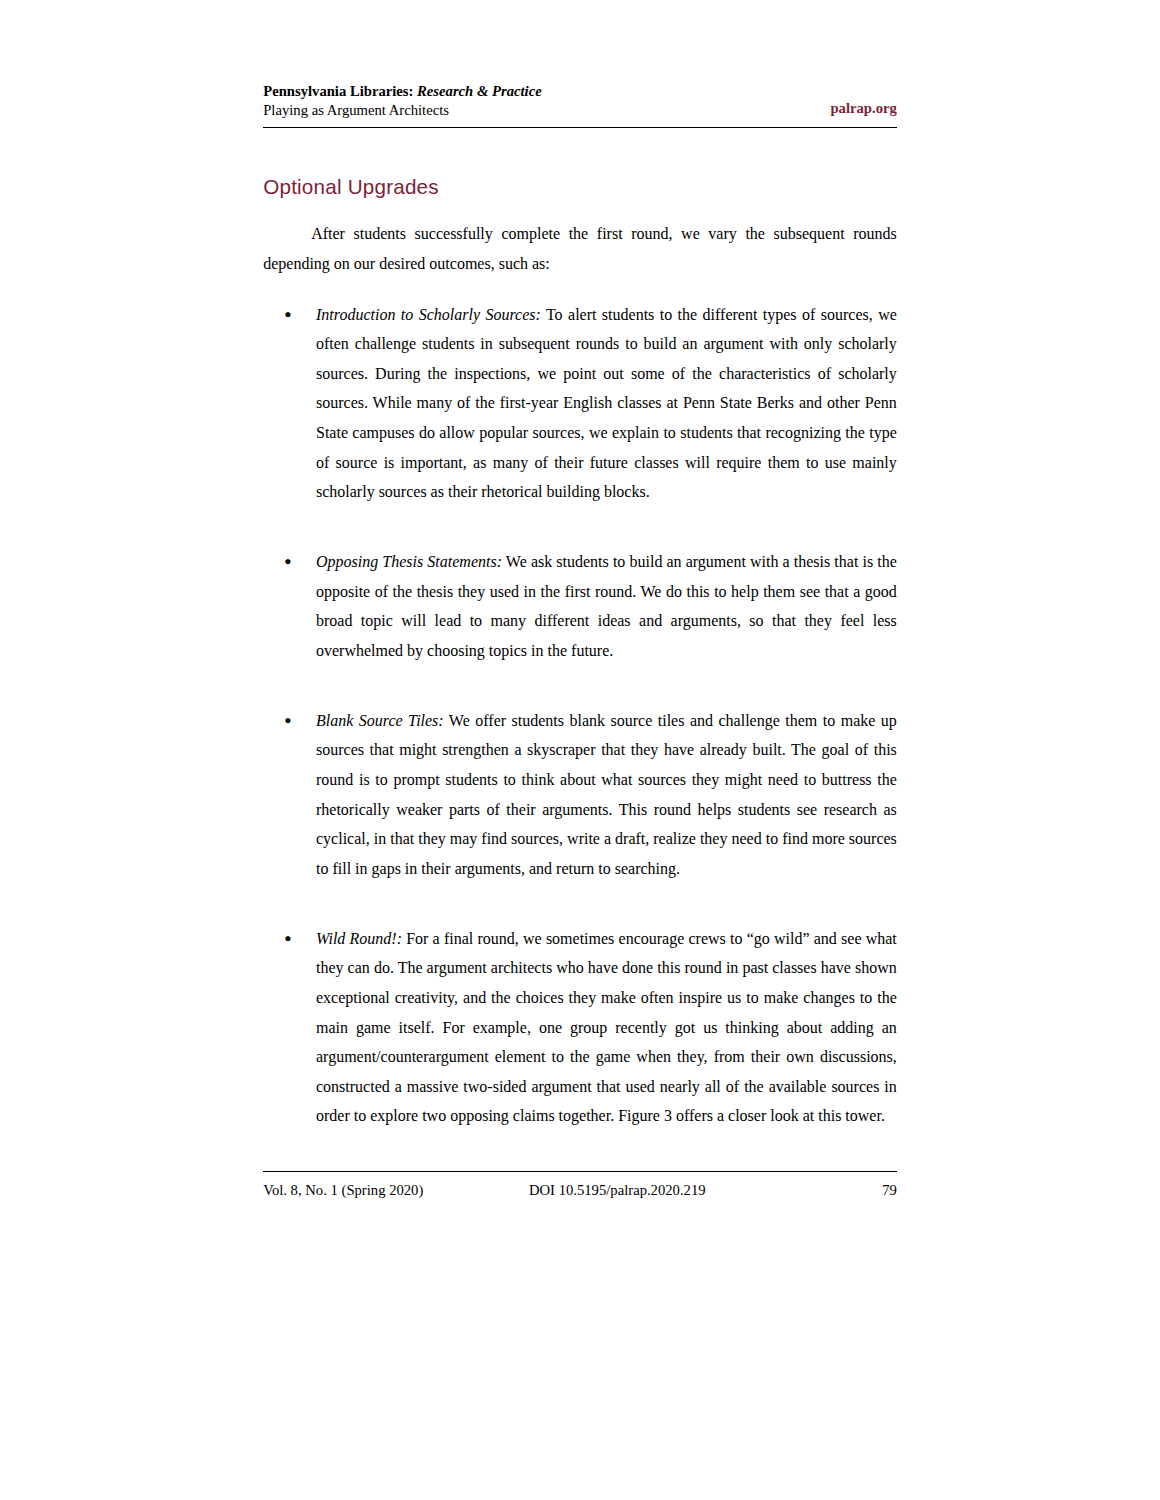Pennsylvania Libraries: Research & Practice
Playing as Argument Architects
palrap.org
Optional Upgrades
After students successfully complete the first round, we vary the subsequent rounds depending on our desired outcomes, such as:
Introduction to Scholarly Sources: To alert students to the different types of sources, we often challenge students in subsequent rounds to build an argument with only scholarly sources. During the inspections, we point out some of the characteristics of scholarly sources. While many of the first-year English classes at Penn State Berks and other Penn State campuses do allow popular sources, we explain to students that recognizing the type of source is important, as many of their future classes will require them to use mainly scholarly sources as their rhetorical building blocks.
Opposing Thesis Statements: We ask students to build an argument with a thesis that is the opposite of the thesis they used in the first round. We do this to help them see that a good broad topic will lead to many different ideas and arguments, so that they feel less overwhelmed by choosing topics in the future.
Blank Source Tiles: We offer students blank source tiles and challenge them to make up sources that might strengthen a skyscraper that they have already built. The goal of this round is to prompt students to think about what sources they might need to buttress the rhetorically weaker parts of their arguments. This round helps students see research as cyclical, in that they may find sources, write a draft, realize they need to find more sources to fill in gaps in their arguments, and return to searching.
Wild Round!: For a final round, we sometimes encourage crews to “go wild” and see what they can do. The argument architects who have done this round in past classes have shown exceptional creativity, and the choices they make often inspire us to make changes to the main game itself. For example, one group recently got us thinking about adding an argument/counterargument element to the game when they, from their own discussions, constructed a massive two-sided argument that used nearly all of the available sources in order to explore two opposing claims together. Figure 3 offers a closer look at this tower.
Vol. 8, No. 1 (Spring 2020)
DOI 10.5195/palrap.2020.219
79